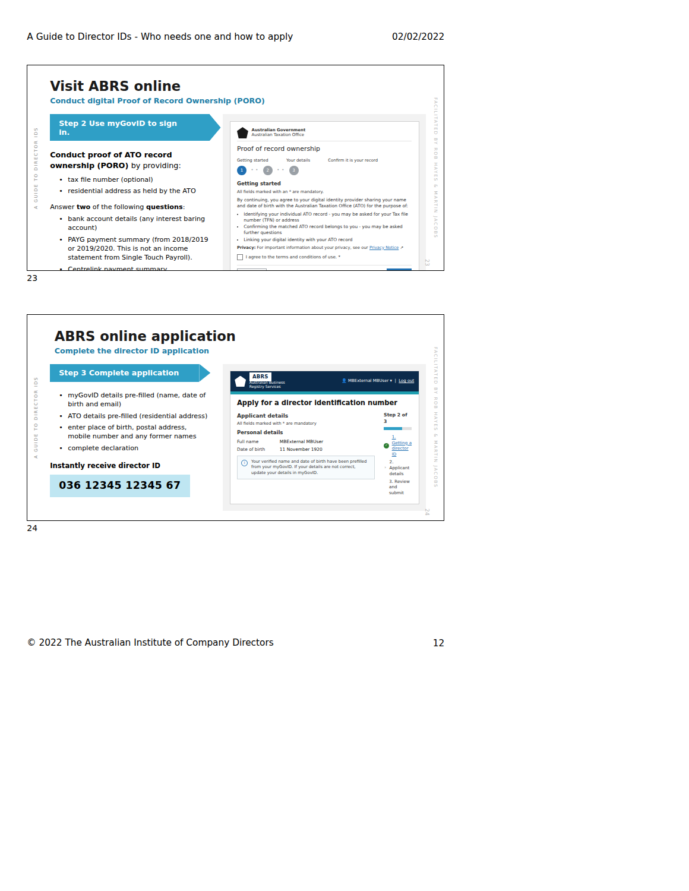A Guide to Director IDs - Who needs one and how to apply
02/02/2022
A GUIDE TO DIRECTOR IDS
FACILITATED BY ROB HAYES & MARTIN JACOBS
23
Visit ABRS online
Conduct digital Proof of Record Ownership (PORO)
Step 2 Use myGovID to sign in.
Conduct proof of ATO record ownership (PORO) by providing:
tax file number (optional)
residential address as held by the ATO
Answer two of the following questions:
bank account details (any interest baring account)
PAYG payment summary (from 2018/2019 or 2019/2020. This is not an income statement from Single Touch Payroll).
Centrelink payment summary
notice of assessment (available on myGov or from an agent)
super account details (Self-managed super funds do not apply)
dividend statement.
Australian Government Australian Taxation Office
Proof of record ownership
Getting started Your details Confirm it is your record
1 • • 2 • • 3
Getting started
All fields marked with an * are mandatory.
By continuing, you agree to your digital identity provider sharing your name and date of birth with the Australian Taxation Office (ATO) for the purpose of:
Identifying your individual ATO record - you may be asked for your Tax file number (TFN) or address
Confirming the matched ATO record belongs to you - you may be asked further questions
Linking your digital identity with your ATO record
Privacy: For important information about your privacy, see our Privacy Notice ↗
I agree to the terms and conditions of use. *
Cancel Next
23
A GUIDE TO DIRECTOR IDS
FACILITATED BY ROB HAYES & MARTIN JACOBS
24
ABRS online application
Complete the director ID application
Step 3 Complete application
myGovID details pre-filled (name, date of birth and email)
ATO details pre-filled (residential address)
enter place of birth, postal address, mobile number and any former names
complete declaration
Instantly receive director ID
036 12345 12345 67
ABRS
Australian Business
Registry Services
👤 MBExternal MBUser ▾ | Log out
Apply for a director identification number
Applicant details
All fields marked with * are mandatory
Personal details
Full name MBExternal MBUser
Date of birth 11 November 1920
i Your verified name and date of birth have been prefilled from your myGovID. If your details are not correct, update your details in myGovID.
Step 2 of 3
✓1. Getting a director ID
›2. Applicant details
3. Review and submit
24
© 2022 The Australian Institute of Company Directors
12